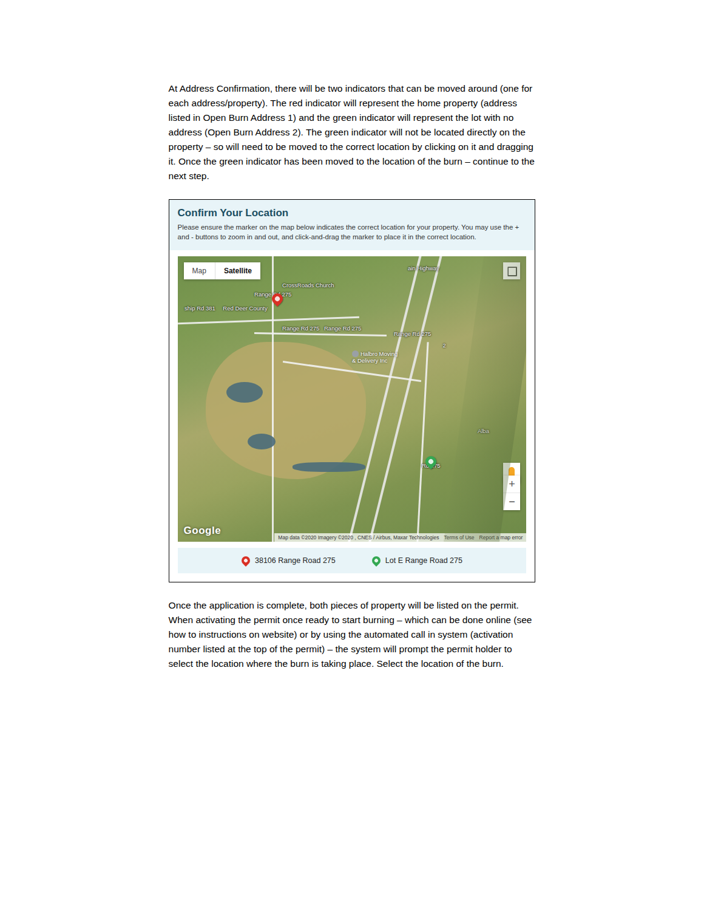At Address Confirmation, there will be two indicators that can be moved around (one for each address/property). The red indicator will represent the home property (address listed in Open Burn Address 1) and the green indicator will represent the lot with no address (Open Burn Address 2). The green indicator will not be located directly on the property – so will need to be moved to the correct location by clicking on it and dragging it. Once the green indicator has been moved to the location of the burn – continue to the next step.
Confirm Your Location
Please ensure the marker on the map below indicates the correct location for your property. You may use the + and - buttons to zoom in and out, and click-and-drag the marker to place it in the correct location.
Map Satellite
+
−
ship Rd 381
Red Deer County
Range Rd 275
CrossRoads Church
Range Rd 275
Range Rd 275
Range Rd 275
ain Highway
Rd 275
Alba
2
Halbro Moving
& Delivery Inc
Google
Map data ©2020 Imagery ©2020 , CNES / Airbus, Maxar TechnologiesTerms of Use Report a map error
38106 Range Road 275
Lot E Range Road 275
Once the application is complete, both pieces of property will be listed on the permit. When activating the permit once ready to start burning – which can be done online (see how to instructions on website) or by using the automated call in system (activation number listed at the top of the permit) – the system will prompt the permit holder to select the location where the burn is taking place. Select the location of the burn.